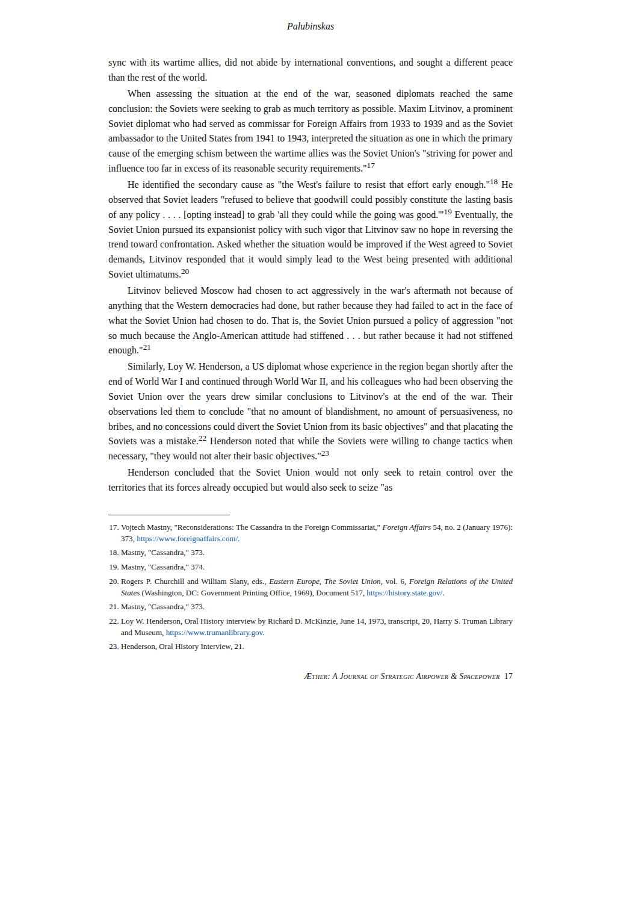Palubinskas
sync with its wartime allies, did not abide by international conventions, and sought a different peace than the rest of the world.
When assessing the situation at the end of the war, seasoned diplomats reached the same conclusion: the Soviets were seeking to grab as much territory as possible. Maxim Litvinov, a prominent Soviet diplomat who had served as commissar for Foreign Affairs from 1933 to 1939 and as the Soviet ambassador to the United States from 1941 to 1943, interpreted the situation as one in which the primary cause of the emerging schism between the wartime allies was the Soviet Union's "striving for power and influence too far in excess of its reasonable security requirements."17
He identified the secondary cause as "the West's failure to resist that effort early enough."18 He observed that Soviet leaders "refused to believe that goodwill could possibly constitute the lasting basis of any policy . . . . [opting instead] to grab 'all they could while the going was good.'"19 Eventually, the Soviet Union pursued its expansionist policy with such vigor that Litvinov saw no hope in reversing the trend toward confrontation. Asked whether the situation would be improved if the West agreed to Soviet demands, Litvinov responded that it would simply lead to the West being presented with additional Soviet ultimatums.20
Litvinov believed Moscow had chosen to act aggressively in the war's aftermath not because of anything that the Western democracies had done, but rather because they had failed to act in the face of what the Soviet Union had chosen to do. That is, the Soviet Union pursued a policy of aggression "not so much because the Anglo-American attitude had stiffened . . . but rather because it had not stiffened enough."21
Similarly, Loy W. Henderson, a US diplomat whose experience in the region began shortly after the end of World War I and continued through World War II, and his colleagues who had been observing the Soviet Union over the years drew similar conclusions to Litvinov's at the end of the war. Their observations led them to conclude "that no amount of blandishment, no amount of persuasiveness, no bribes, and no concessions could divert the Soviet Union from its basic objectives" and that placating the Soviets was a mistake.22 Henderson noted that while the Soviets were willing to change tactics when necessary, "they would not alter their basic objectives."23
Henderson concluded that the Soviet Union would not only seek to retain control over the territories that its forces already occupied but would also seek to seize "as
Vojtech Mastny, "Reconsiderations: The Cassandra in the Foreign Commissariat," Foreign Affairs 54, no. 2 (January 1976): 373, https://www.foreignaffairs.com/.
Mastny, "Cassandra," 373.
Mastny, "Cassandra," 374.
Rogers P. Churchill and William Slany, eds., Eastern Europe, The Soviet Union, vol. 6, Foreign Relations of the United States (Washington, DC: Government Printing Office, 1969), Document 517, https://history.state.gov/.
Mastny, "Cassandra," 373.
Loy W. Henderson, Oral History interview by Richard D. McKinzie, June 14, 1973, transcript, 20, Harry S. Truman Library and Museum, https://www.trumanlibrary.gov.
Henderson, Oral History Interview, 21.
Æther: A Journal of Strategic Airpower & Spacepower 17